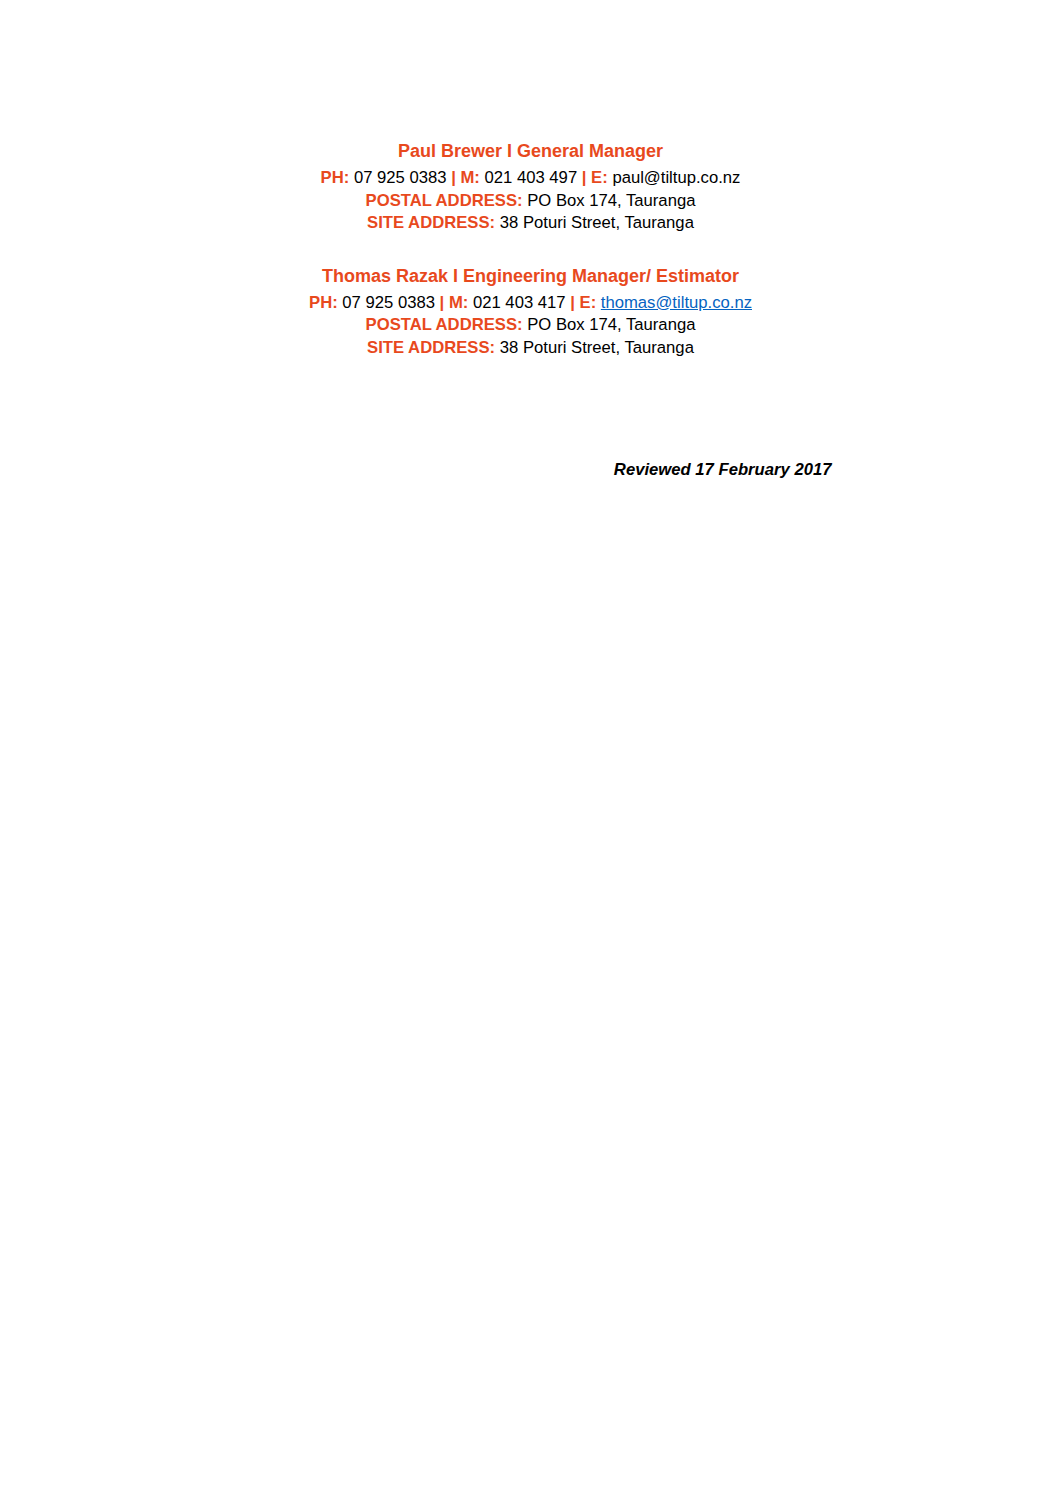Paul Brewer I General Manager
PH: 07 925 0383 | M: 021 403 497 | E: paul@tiltup.co.nz
POSTAL ADDRESS: PO Box 174, Tauranga
SITE ADDRESS: 38 Poturi Street, Tauranga
Thomas Razak I Engineering Manager/ Estimator
PH: 07 925 0383 | M: 021 403 417 | E: thomas@tiltup.co.nz
POSTAL ADDRESS: PO Box 174, Tauranga
SITE ADDRESS: 38 Poturi Street, Tauranga
Reviewed 17 February 2017